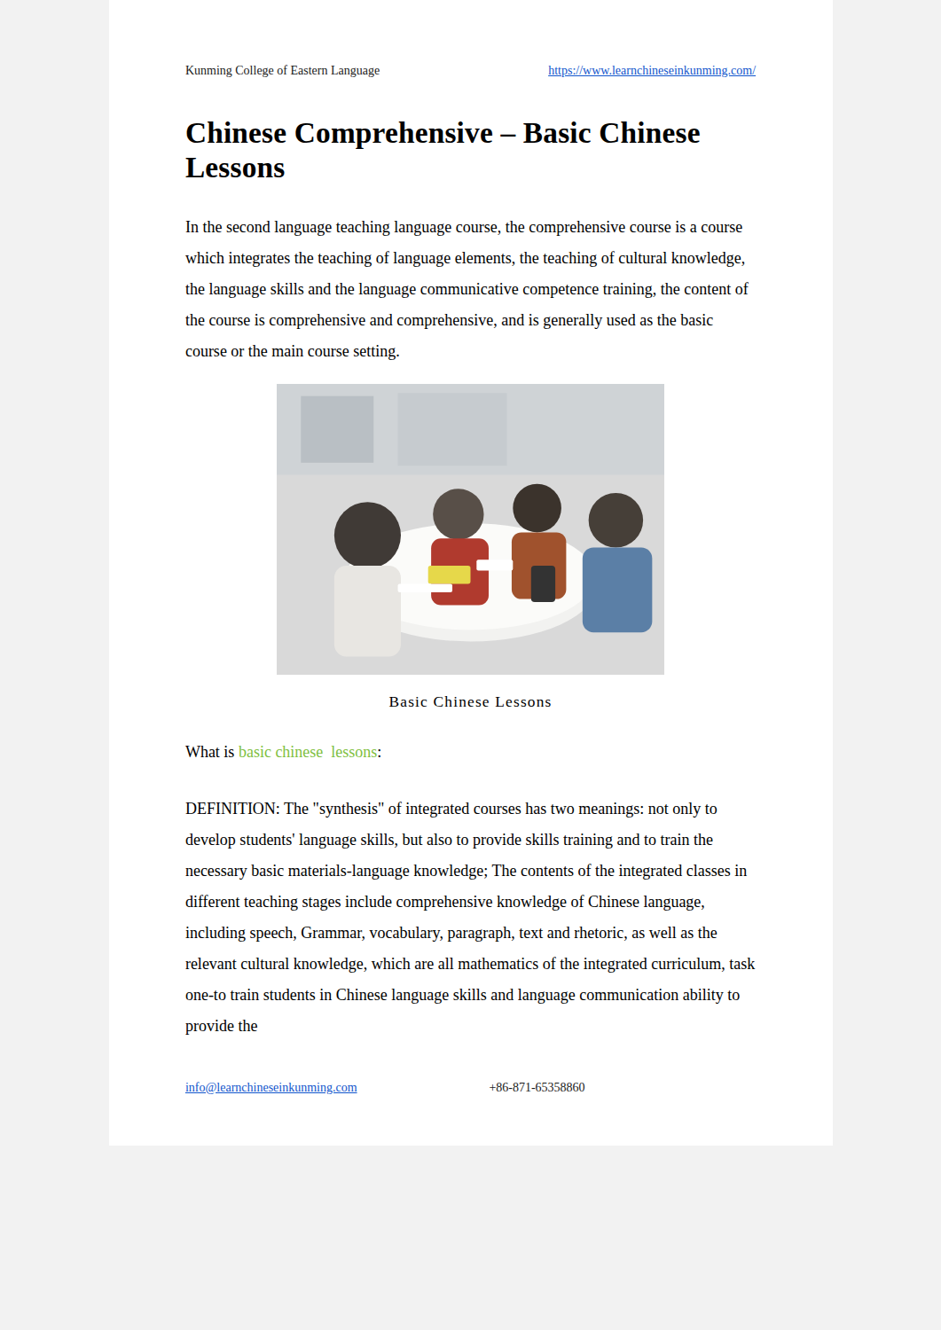Kunming College of Eastern Language https://www.learnchineseinkunming.com/
Chinese Comprehensive – Basic Chinese Lessons
In the second language teaching language course, the comprehensive course is a course which integrates the teaching of language elements, the teaching of cultural knowledge, the language skills and the language communicative competence training, the content of the course is comprehensive and comprehensive, and is generally used as the basic course or the main course setting.
Basic Chinese Lessons
What is basic chinese lessons:
DEFINITION: The "synthesis" of integrated courses has two meanings: not only to develop students' language skills, but also to provide skills training and to train the necessary basic materials-language knowledge; The contents of the integrated classes in different teaching stages include comprehensive knowledge of Chinese language, including speech, Grammar, vocabulary, paragraph, text and rhetoric, as well as the relevant cultural knowledge, which are all mathematics of the integrated curriculum, task one-to train students in Chinese language skills and language communication ability to provide the
info@learnchineseinkunming.com +86-871-65358860